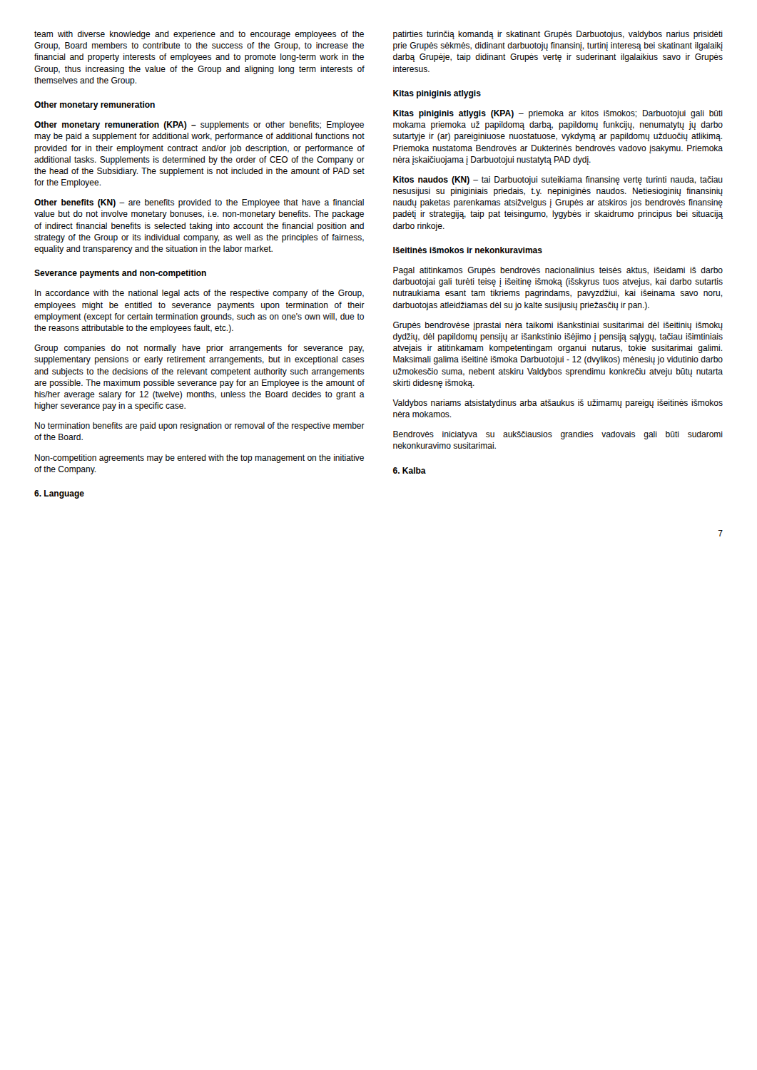team with diverse knowledge and experience and to encourage employees of the Group, Board members to contribute to the success of the Group, to increase the financial and property interests of employees and to promote long-term work in the Group, thus increasing the value of the Group and aligning long term interests of themselves and the Group.
Other monetary remuneration
Other monetary remuneration (KPA) – supplements or other benefits; Employee may be paid a supplement for additional work, performance of additional functions not provided for in their employment contract and/or job description, or performance of additional tasks. Supplements is determined by the order of CEO of the Company or the head of the Subsidiary. The supplement is not included in the amount of PAD set for the Employee.
Other benefits (KN) – are benefits provided to the Employee that have a financial value but do not involve monetary bonuses, i.e. non-monetary benefits. The package of indirect financial benefits is selected taking into account the financial position and strategy of the Group or its individual company, as well as the principles of fairness, equality and transparency and the situation in the labor market.
Severance payments and non-competition
In accordance with the national legal acts of the respective company of the Group, employees might be entitled to severance payments upon termination of their employment (except for certain termination grounds, such as on one's own will, due to the reasons attributable to the employees fault, etc.).
Group companies do not normally have prior arrangements for severance pay, supplementary pensions or early retirement arrangements, but in exceptional cases and subjects to the decisions of the relevant competent authority such arrangements are possible. The maximum possible severance pay for an Employee is the amount of his/her average salary for 12 (twelve) months, unless the Board decides to grant a higher severance pay in a specific case.
No termination benefits are paid upon resignation or removal of the respective member of the Board.
Non-competition agreements may be entered with the top management on the initiative of the Company.
6. Language
patirties turinčią komandą ir skatinant Grupės Darbuotojus, valdybos narius prisidėti prie Grupės sėkmės, didinant darbuotojų finansinį, turtinį interesą bei skatinant ilgalaikį darbą Grupėje, taip didinant Grupės vertę ir suderinant ilgalaikius savo ir Grupės interesus.
Kitas piniginis atlygis
Kitas piniginis atlygis (KPA) – priemoka ar kitos išmokos; Darbuotojui gali būti mokama priemoka už papildomą darbą, papildomų funkcijų, nenumatytų jų darbo sutartyje ir (ar) pareiginiuose nuostatuose, vykdymą ar papildomų užduočių atlikimą. Priemoka nustatoma Bendrovės ar Dukterinės bendrovės vadovo įsakymu. Priemoka nėra įskaičiuojama į Darbuotojui nustatytą PAD dydį.
Kitos naudos (KN) – tai Darbuotojui suteikiama finansinę vertę turinti nauda, tačiau nesusijusi su piniginiais priedais, t.y. nepiniginės naudos. Netiesioginių finansinių naudų paketas parenkamas atsižvelgus į Grupės ar atskiros jos bendrovės finansinę padėtį ir strategiją, taip pat teisingumo, lygybės ir skaidrumo principus bei situaciją darbo rinkoje.
Išeitinės išmokos ir nekonkuravimas
Pagal atitinkamos Grupės bendrovės nacionalinius teisės aktus, išeidami iš darbo darbuotojai gali turėti teisę į išeitinę išmoką (išskyrus tuos atvejus, kai darbo sutartis nutraukiama esant tam tikriems pagrindams, pavyzdžiui, kai išeinama savo noru, darbuotojas atleidžiamas dėl su jo kalte susijusių priežasčių ir pan.).
Grupės bendrovėse įprastai nėra taikomi išankstiniai susitarimai dėl išeitinių išmokų dydžių, dėl papildomų pensijų ar išankstinio išėjimo į pensiją sąlygų, tačiau išimtiniais atvejais ir atitinkamam kompetentingam organui nutarus, tokie susitarimai galimi. Maksimali galima išeitinė išmoka Darbuotojui - 12 (dvylikos) mėnesių jo vidutinio darbo užmokesčio suma, nebent atskiru Valdybos sprendimu konkrečiu atveju būtų nutarta skirti didesnę išmoką.
Valdybos nariams atsistatydinus arba atšaukus iš užimamų pareigų išeitinės išmokos nėra mokamos.
Bendrovės iniciatyva su aukščiausios grandies vadovais gali būti sudaromi nekonkuravimo susitarimai.
6. Kalba
7